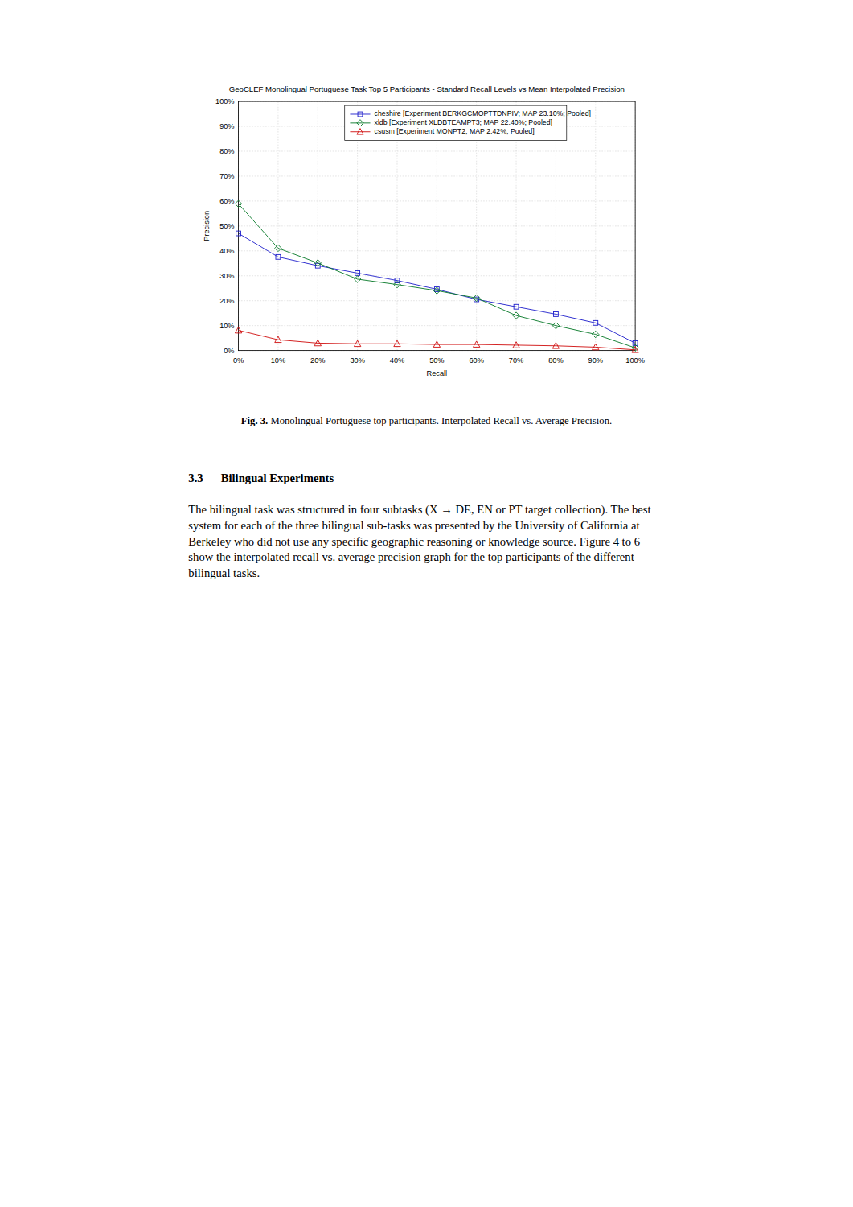GeoCLEF Monolingual Portuguese Task Top 5 Participants - Standard Recall Levels vs Mean Interpolated Precision GeoCLEF Monolingual Portuguese Task Top 5 Participants - Standard Recall Levels vs Mean Interpolated Precision 100% 90% 80% 70% 60% 50% 40% 30% 20% 10% 0% 0% 10% 20% 30% 40% 50% 60% 70% 80% 90% 100% Recall Precision cheshire [Experiment BERKGCMOPTTDNPIV; MAP 23.10%; Pooled] xldb [Experiment XLDBTEAMPT3; MAP 22.40%; Pooled] csusm [Experiment MONPT2; MAP 2.42%; Pooled]
Fig. 3. Monolingual Portuguese top participants. Interpolated Recall vs. Average Precision.
3.3 Bilingual Experiments
The bilingual task was structured in four subtasks (X → DE, EN or PT target collection). The best system for each of the three bilingual sub-tasks was presented by the University of California at Berkeley who did not use any specific geographic reasoning or knowledge source. Figure 4 to 6 show the interpolated recall vs. average precision graph for the top participants of the different bilingual tasks.